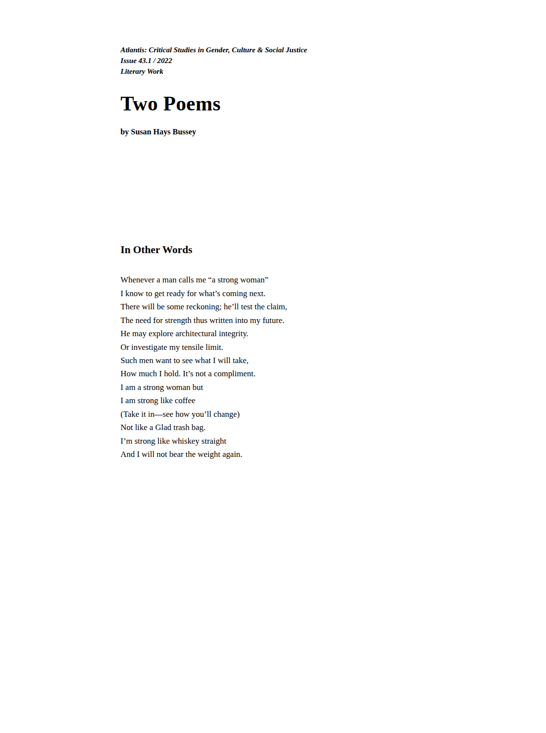Atlantis: Critical Studies in Gender, Culture & Social Justice Issue 43.1 / 2022 Literary Work
Two Poems
by Susan Hays Bussey
In Other Words
Whenever a man calls me “a strong woman” I know to get ready for what’s coming next. There will be some reckoning; he’ll test the claim, The need for strength thus written into my future. He may explore architectural integrity. Or investigate my tensile limit. Such men want to see what I will take, How much I hold. It’s not a compliment. I am a strong woman but I am strong like coffee (Take it in—see how you’ll change) Not like a Glad trash bag. I’m strong like whiskey straight And I will not bear the weight again.